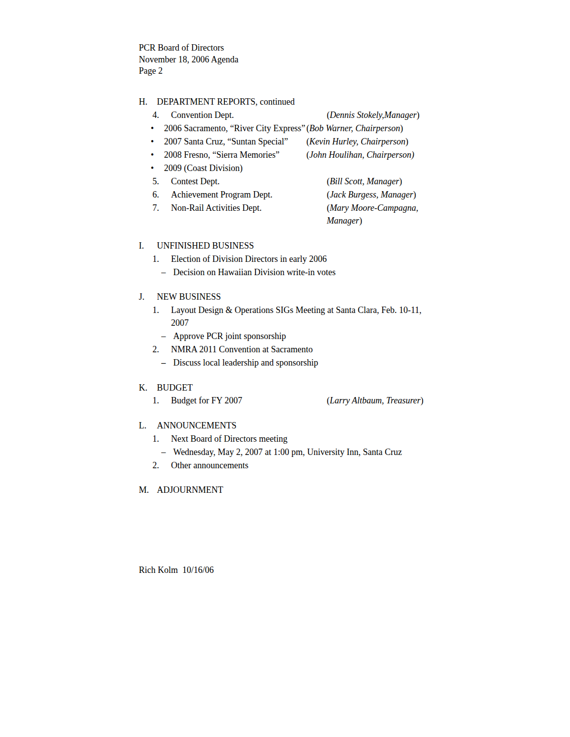PCR Board of Directors
November 18, 2006 Agenda
Page 2
H. DEPARTMENT REPORTS, continued
4. Convention Dept. (Dennis Stokely,Manager)
• 2006 Sacramento, “River City Express” (Bob Warner, Chairperson)
• 2007 Santa Cruz, “Suntan Special” (Kevin Hurley, Chairperson)
• 2008 Fresno, “Sierra Memories” (John Houlihan, Chairperson)
• 2009 (Coast Division)
5. Contest Dept. (Bill Scott, Manager)
6. Achievement Program Dept. (Jack Burgess, Manager)
7. Non-Rail Activities Dept. (Mary Moore-Campagna, Manager)
I. UNFINISHED BUSINESS
1. Election of Division Directors in early 2006
– Decision on Hawaiian Division write-in votes
J. NEW BUSINESS
1. Layout Design & Operations SIGs Meeting at Santa Clara, Feb. 10-11, 2007
– Approve PCR joint sponsorship
2. NMRA 2011 Convention at Sacramento
– Discuss local leadership and sponsorship
K. BUDGET
1. Budget for FY 2007 (Larry Altbaum, Treasurer)
L. ANNOUNCEMENTS
1. Next Board of Directors meeting
– Wednesday, May 2, 2007 at 1:00 pm, University Inn, Santa Cruz
2. Other announcements
M. ADJOURNMENT
Rich Kolm 10/16/06